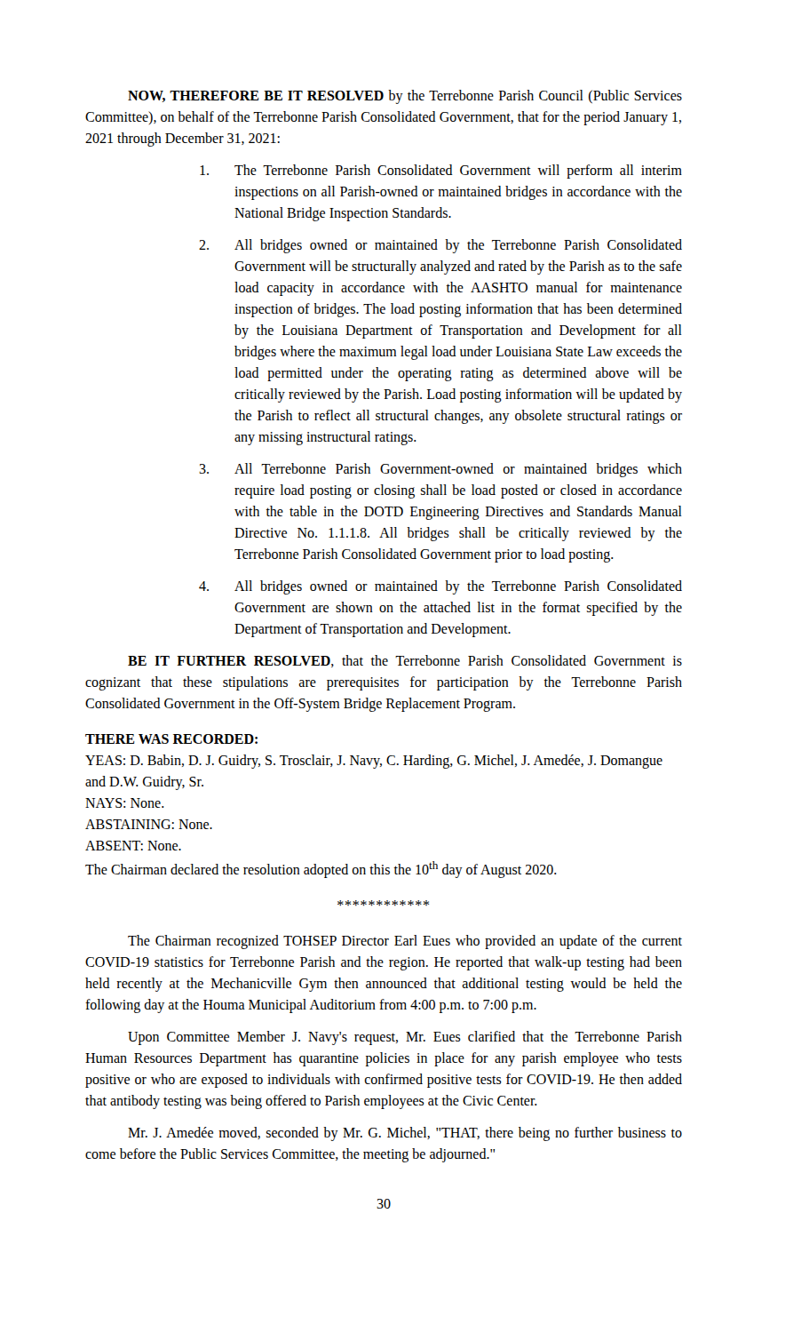NOW, THEREFORE BE IT RESOLVED by the Terrebonne Parish Council (Public Services Committee), on behalf of the Terrebonne Parish Consolidated Government, that for the period January 1, 2021 through December 31, 2021:
The Terrebonne Parish Consolidated Government will perform all interim inspections on all Parish-owned or maintained bridges in accordance with the National Bridge Inspection Standards.
All bridges owned or maintained by the Terrebonne Parish Consolidated Government will be structurally analyzed and rated by the Parish as to the safe load capacity in accordance with the AASHTO manual for maintenance inspection of bridges. The load posting information that has been determined by the Louisiana Department of Transportation and Development for all bridges where the maximum legal load under Louisiana State Law exceeds the load permitted under the operating rating as determined above will be critically reviewed by the Parish. Load posting information will be updated by the Parish to reflect all structural changes, any obsolete structural ratings or any missing instructural ratings.
All Terrebonne Parish Government-owned or maintained bridges which require load posting or closing shall be load posted or closed in accordance with the table in the DOTD Engineering Directives and Standards Manual Directive No. 1.1.1.8. All bridges shall be critically reviewed by the Terrebonne Parish Consolidated Government prior to load posting.
All bridges owned or maintained by the Terrebonne Parish Consolidated Government are shown on the attached list in the format specified by the Department of Transportation and Development.
BE IT FURTHER RESOLVED, that the Terrebonne Parish Consolidated Government is cognizant that these stipulations are prerequisites for participation by the Terrebonne Parish Consolidated Government in the Off-System Bridge Replacement Program.
THERE WAS RECORDED:
YEAS: D. Babin, D. J. Guidry, S. Trosclair, J. Navy, C. Harding, G. Michel, J. Amedée, J. Domangue and D.W. Guidry, Sr.
NAYS: None.
ABSTAINING: None.
ABSENT: None.
The Chairman declared the resolution adopted on this the 10th day of August 2020.
************
The Chairman recognized TOHSEP Director Earl Eues who provided an update of the current COVID-19 statistics for Terrebonne Parish and the region. He reported that walk-up testing had been held recently at the Mechanicville Gym then announced that additional testing would be held the following day at the Houma Municipal Auditorium from 4:00 p.m. to 7:00 p.m.
Upon Committee Member J. Navy's request, Mr. Eues clarified that the Terrebonne Parish Human Resources Department has quarantine policies in place for any parish employee who tests positive or who are exposed to individuals with confirmed positive tests for COVID-19. He then added that antibody testing was being offered to Parish employees at the Civic Center.
Mr. J. Amedée moved, seconded by Mr. G. Michel, "THAT, there being no further business to come before the Public Services Committee, the meeting be adjourned."
30